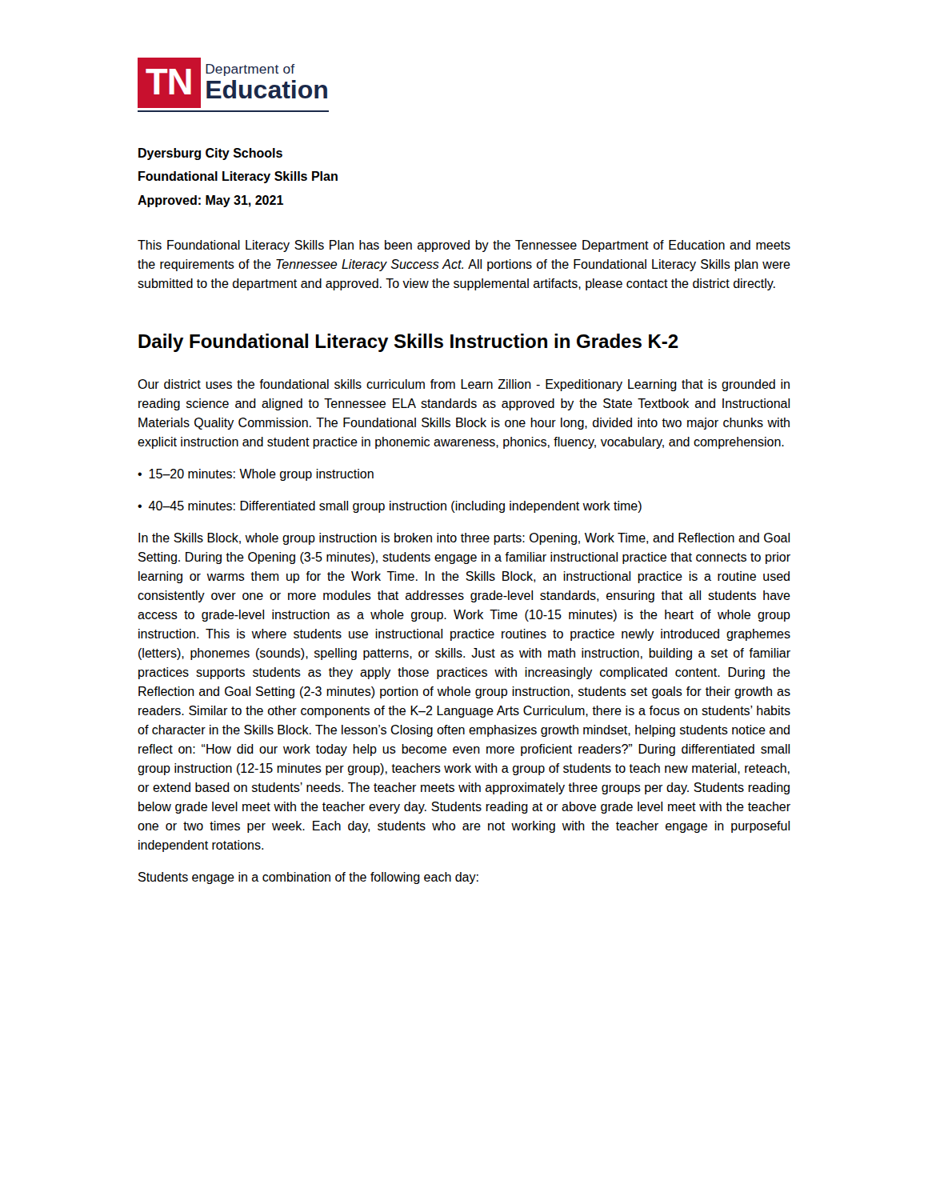TN Department of Education
Dyersburg City Schools
Foundational Literacy Skills Plan
Approved: May 31, 2021
This Foundational Literacy Skills Plan has been approved by the Tennessee Department of Education and meets the requirements of the Tennessee Literacy Success Act. All portions of the Foundational Literacy Skills plan were submitted to the department and approved. To view the supplemental artifacts, please contact the district directly.
Daily Foundational Literacy Skills Instruction in Grades K-2
Our district uses the foundational skills curriculum from Learn Zillion - Expeditionary Learning that is grounded in reading science and aligned to Tennessee ELA standards as approved by the State Textbook and Instructional Materials Quality Commission. The Foundational Skills Block is one hour long, divided into two major chunks with explicit instruction and student practice in phonemic awareness, phonics, fluency, vocabulary, and comprehension.
15–20 minutes: Whole group instruction
40–45 minutes: Differentiated small group instruction (including independent work time)
In the Skills Block, whole group instruction is broken into three parts: Opening, Work Time, and Reflection and Goal Setting. During the Opening (3-5 minutes), students engage in a familiar instructional practice that connects to prior learning or warms them up for the Work Time. In the Skills Block, an instructional practice is a routine used consistently over one or more modules that addresses grade-level standards, ensuring that all students have access to grade-level instruction as a whole group. Work Time (10-15 minutes) is the heart of whole group instruction. This is where students use instructional practice routines to practice newly introduced graphemes (letters), phonemes (sounds), spelling patterns, or skills. Just as with math instruction, building a set of familiar practices supports students as they apply those practices with increasingly complicated content. During the Reflection and Goal Setting (2-3 minutes) portion of whole group instruction, students set goals for their growth as readers. Similar to the other components of the K–2 Language Arts Curriculum, there is a focus on students’ habits of character in the Skills Block. The lesson’s Closing often emphasizes growth mindset, helping students notice and reflect on: “How did our work today help us become even more proficient readers?” During differentiated small group instruction (12-15 minutes per group), teachers work with a group of students to teach new material, reteach, or extend based on students’ needs. The teacher meets with approximately three groups per day. Students reading below grade level meet with the teacher every day. Students reading at or above grade level meet with the teacher one or two times per week. Each day, students who are not working with the teacher engage in purposeful independent rotations.
Students engage in a combination of the following each day: